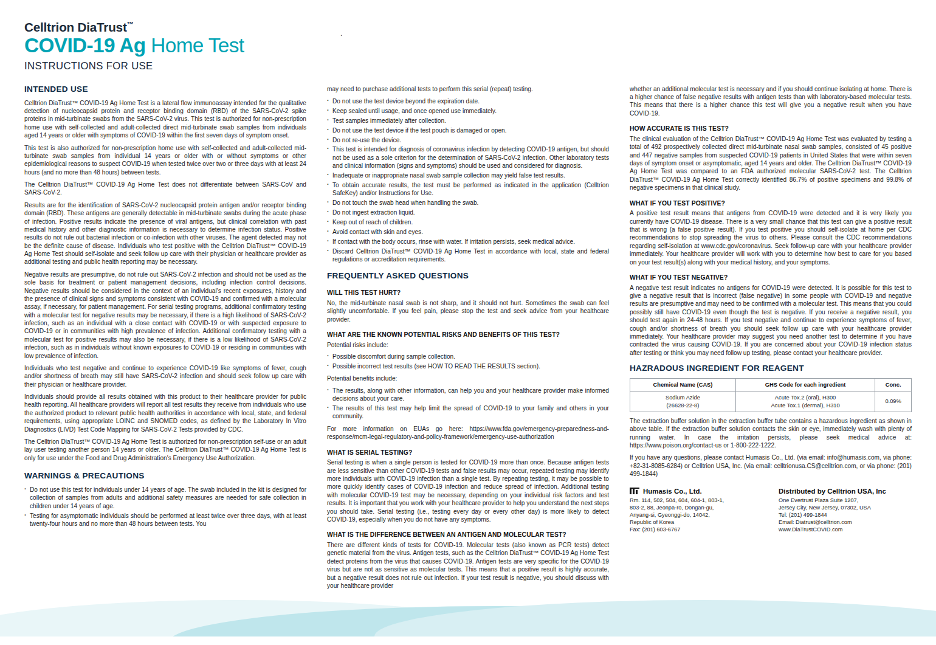.
Celltrion DiaTrust™
COVID-19 Ag Home Test
INSTRUCTIONS FOR USE
Intended Use
Celltrion DiaTrust™ COVID-19 Ag Home Test is a lateral flow immunoassay intended for the qualitative detection of nucleocapsid protein and receptor binding domain (RBD) of the SARS-CoV-2 spike proteins in mid-turbinate swabs from the SARS-CoV-2 virus. This test is authorized for non-prescription home use with self-collected and adult-collected direct mid-turbinate swab samples from individuals aged 14 years or older with symptoms of COVID-19 within the first seven days of symptom onset.
This test is also authorized for non-prescription home use with self-collected and adult-collected mid-turbinate swab samples from individual 14 years or older with or without symptoms or other epidemiological reasons to suspect COVID-19 when tested twice over two or three days with at least 24 hours (and no more than 48 hours) between tests.
The Celltrion DiaTrust™ COVID-19 Ag Home Test does not differentiate between SARS-CoV and SARS-CoV-2.
Results are for the identification of SARS-CoV-2 nucleocapsid protein antigen and/or receptor binding domain (RBD). These antigens are generally detectable in mid-turbinate swabs during the acute phase of infection. Positive results indicate the presence of viral antigens, but clinical correlation with past medical history and other diagnostic information is necessary to determine infection status. Positive results do not rule out bacterial infection or co-infection with other viruses. The agent detected may not be the definite cause of disease. Individuals who test positive with the Celltrion DiaTrust™ COVID-19 Ag Home Test should self-isolate and seek follow up care with their physician or healthcare provider as additional testing and public health reporting may be necessary.
Negative results are presumptive, do not rule out SARS-CoV-2 infection and should not be used as the sole basis for treatment or patient management decisions, including infection control decisions. Negative results should be considered in the context of an individual's recent exposures, history and the presence of clinical signs and symptoms consistent with COVID-19 and confirmed with a molecular assay, if necessary, for patient management. For serial testing programs, additional confirmatory testing with a molecular test for negative results may be necessary, if there is a high likelihood of SARS-CoV-2 infection, such as an individual with a close contact with COVID-19 or with suspected exposure to COVID-19 or in communities with high prevalence of infection. Additional confirmatory testing with a molecular test for positive results may also be necessary, if there is a low likelihood of SARS-CoV-2 infection, such as in individuals without known exposures to COVID-19 or residing in communities with low prevalence of infection.
Individuals who test negative and continue to experience COVID-19 like symptoms of fever, cough and/or shortness of breath may still have SARS-CoV-2 infection and should seek follow up care with their physician or healthcare provider.
Individuals should provide all results obtained with this product to their healthcare provider for public health reporting. All healthcare providers will report all test results they receive from individuals who use the authorized product to relevant public health authorities in accordance with local, state, and federal requirements, using appropriate LOINC and SNOMED codes, as defined by the Laboratory In Vitro Diagnostics (LIVD) Test Code Mapping for SARS-CoV-2 Tests provided by CDC.
The Celltrion DiaTrust™ COVID-19 Ag Home Test is authorized for non-prescription self-use or an adult lay user testing another person 14 years or older. The Celltrion DiaTrust™ COVID-19 Ag Home Test is only for use under the Food and Drug Administration's Emergency Use Authorization.
Warnings & Precautions
Do not use this test for individuals under 14 years of age. The swab included in the kit is designed for collection of samples from adults and additional safety measures are needed for safe collection in children under 14 years of age.
Testing for asymptomatic individuals should be performed at least twice over three days, with at least twenty-four hours and no more than 48 hours between tests. You
may need to purchase additional tests to perform this serial (repeat) testing.
Do not use the test device beyond the expiration date.
Keep sealed until usage, and once opened use immediately.
Test samples immediately after collection.
Do not use the test device if the test pouch is damaged or open.
Do not re-use the device.
This test is intended for diagnosis of coronavirus infection by detecting COVID-19 antigen, but should not be used as a sole criterion for the determination of SARS-CoV-2 infection. Other laboratory tests and clinical information (signs and symptoms) should be used and considered for diagnosis.
Inadequate or inappropriate nasal swab sample collection may yield false test results.
To obtain accurate results, the test must be performed as indicated in the application (Celltrion SafeKey) and/or Instructions for Use.
Do not touch the swab head when handling the swab.
Do not ingest extraction liquid.
Keep out of reach of children.
Avoid contact with skin and eyes.
If contact with the body occurs, rinse with water. If irritation persists, seek medical advice.
Discard Celltrion DiaTrust™ COVID-19 Ag Home Test in accordance with local, state and federal regulations or accreditation requirements.
Frequently Asked Questions
Will this test hurt?
No, the mid-turbinate nasal swab is not sharp, and it should not hurt. Sometimes the swab can feel slightly uncomfortable. If you feel pain, please stop the test and seek advice from your healthcare provider.
What are the known potential risks and benefits of this test?
Potential risks include:
Possible discomfort during sample collection.
Possible incorrect test results (see HOW TO READ THE RESULTS section).
Potential benefits include:
The results, along with other information, can help you and your healthcare provider make informed decisions about your care.
The results of this test may help limit the spread of COVID-19 to your family and others in your community.
For more information on EUAs go here: https://www.fda.gov/emergency-preparedness-and-response/mcm-legal-regulatory-and-policy-framework/emergency-use-authorization
What is serial testing?
Serial testing is when a single person is tested for COVID-19 more than once. Because antigen tests are less sensitive than other COVID-19 tests and false results may occur, repeated testing may identify more individuals with COVID-19 infection than a single test. By repeating testing, it may be possible to more quickly identify cases of COVID-19 infection and reduce spread of infection. Additional testing with molecular COVID-19 test may be necessary, depending on your individual risk factors and test results. It is important that you work with your healthcare provider to help you understand the next steps you should take. Serial testing (i.e., testing every day or every other day) is more likely to detect COVID-19, especially when you do not have any symptoms.
What is the difference between an antigen and molecular test?
There are different kinds of tests for COVID-19. Molecular tests (also known as PCR tests) detect genetic material from the virus. Antigen tests, such as the Celltrion DiaTrust™ COVID-19 Ag Home Test detect proteins from the virus that causes COVID-19. Antigen tests are very specific for the COVID-19 virus but are not as sensitive as molecular tests. This means that a positive result is highly accurate, but a negative result does not rule out infection. If your test result is negative, you should discuss with your healthcare provider
whether an additional molecular test is necessary and if you should continue isolating at home. There is a higher chance of false negative results with antigen tests than with laboratory-based molecular tests. This means that there is a higher chance this test will give you a negative result when you have COVID-19.
How accurate is this test?
The clinical evaluation of the Celltrion DiaTrust™ COVID-19 Ag Home Test was evaluated by testing a total of 492 prospectively collected direct mid-turbinate nasal swab samples, consisted of 45 positive and 447 negative samples from suspected COVID-19 patients in United States that were within seven days of symptom onset or asymptomatic, aged 14 years and older. The Celltrion DiaTrust™ COVID-19 Ag Home Test was compared to an FDA authorized molecular SARS-CoV-2 test. The Celltrion DiaTrust™ COVID-19 Ag Home Test correctly identified 86.7% of positive specimens and 99.8% of negative specimens in that clinical study.
What if you test positive?
A positive test result means that antigens from COVID-19 were detected and it is very likely you currently have COVID-19 disease. There is a very small chance that this test can give a positive result that is wrong (a false positive result). If you test positive you should self-isolate at home per CDC recommendations to stop spreading the virus to others. Please consult the CDC recommendations regarding self-isolation at www.cdc.gov/coronavirus. Seek follow-up care with your healthcare provider immediately. Your healthcare provider will work with you to determine how best to care for you based on your test result(s) along with your medical history, and your symptoms.
What if you test negative?
A negative test result indicates no antigens for COVID-19 were detected. It is possible for this test to give a negative result that is incorrect (false negative) in some people with COVID-19 and negative results are presumptive and may need to be confirmed with a molecular test. This means that you could possibly still have COVID-19 even though the test is negative. If you receive a negative result, you should test again in 24-48 hours. If you test negative and continue to experience symptoms of fever, cough and/or shortness of breath you should seek follow up care with your healthcare provider immediately. Your healthcare provider may suggest you need another test to determine if you have contracted the virus causing COVID-19. If you are concerned about your COVID-19 infection status after testing or think you may need follow up testing, please contact your healthcare provider.
Hazradous Ingredient for Reagent
| Chemical Name (CAS) | GHS Code for each ingredient | Conc. |
| --- | --- | --- |
| Sodium Azide (26628-22-8) | Acute Tox.2 (oral), H300 Acute Tox.1 (dermal), H310 | 0.09% |
The extraction buffer solution in the extraction buffer tube contains a hazardous ingredient as shown in above table. If the extraction buffer solution contacts the skin or eye, immediately wash with plenty of running water. In case the irritation persists, please seek medical advice at: https://www.poison.org/contact-us or 1-800-222-1222.
If you have any questions, please contact Humasis Co., Ltd. (via email: info@humasis.com, via phone: +82-31-8085-6284) or Celltrion USA, Inc. (via email: celltrionusa.CS@celltrion.com, or via phone: (201) 499-1844)
Humasis Co., Ltd.
Rm. 114, 502, 504, 604, 604-1, 803-1,
803-2, 88, Jeonpa-ro, Dongan-gu,
Anyang-si, Gyeonggi-do, 14042,
Republic of Korea
Fax: (201) 603-6767
Distributed by Celltrion USA, Inc
One Evertrust Plaza Suite 1207,
Jersey City, New Jersey, 07302, USA
Tel: (201) 499-1844
Email: Diatrust@celltrion.com
www.DiaTrustCOVID.com